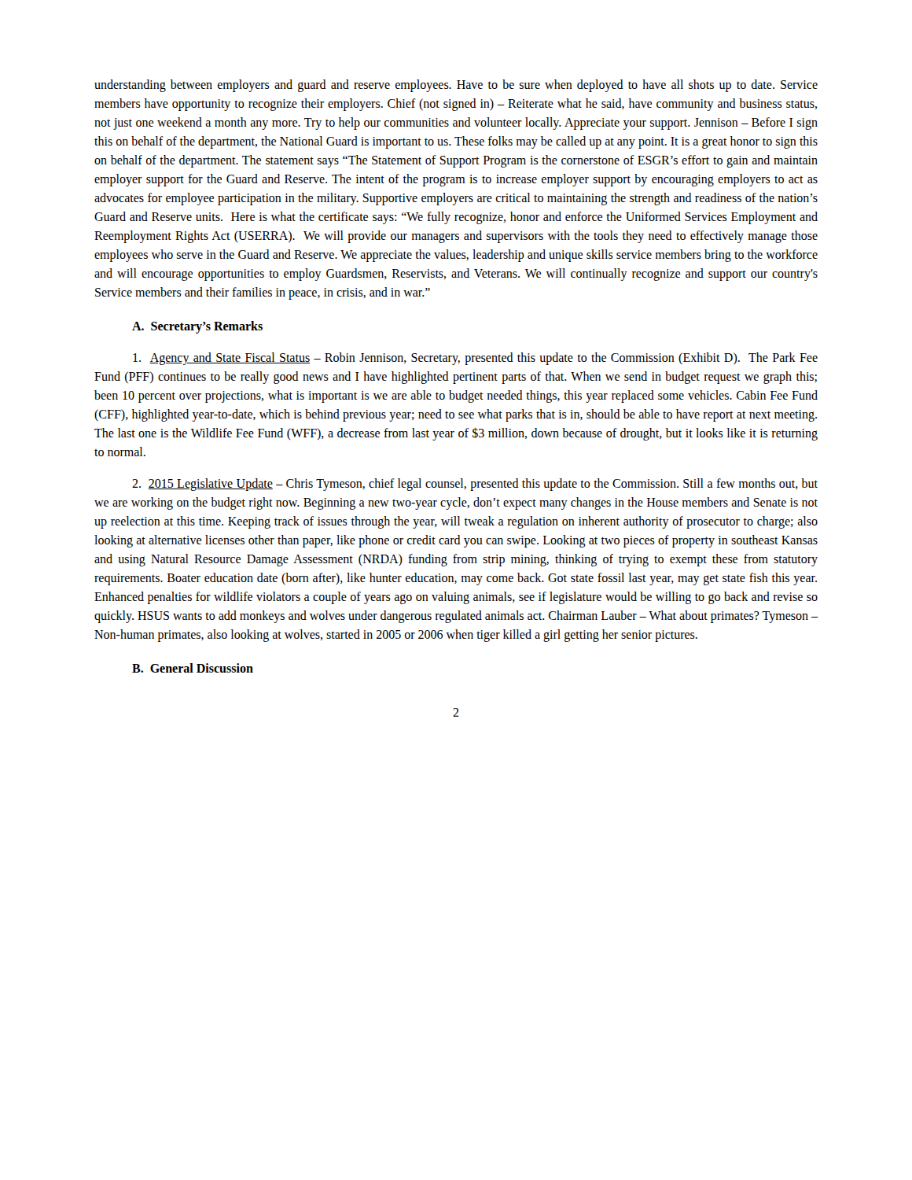understanding between employers and guard and reserve employees. Have to be sure when deployed to have all shots up to date. Service members have opportunity to recognize their employers. Chief (not signed in) – Reiterate what he said, have community and business status, not just one weekend a month any more. Try to help our communities and volunteer locally. Appreciate your support. Jennison – Before I sign this on behalf of the department, the National Guard is important to us. These folks may be called up at any point. It is a great honor to sign this on behalf of the department. The statement says “The Statement of Support Program is the cornerstone of ESGR’s effort to gain and maintain employer support for the Guard and Reserve. The intent of the program is to increase employer support by encouraging employers to act as advocates for employee participation in the military. Supportive employers are critical to maintaining the strength and readiness of the nation’s Guard and Reserve units. Here is what the certificate says: “We fully recognize, honor and enforce the Uniformed Services Employment and Reemployment Rights Act (USERRA). We will provide our managers and supervisors with the tools they need to effectively manage those employees who serve in the Guard and Reserve. We appreciate the values, leadership and unique skills service members bring to the workforce and will encourage opportunities to employ Guardsmen, Reservists, and Veterans. We will continually recognize and support our country's Service members and their families in peace, in crisis, and in war.”
A. Secretary’s Remarks
1. Agency and State Fiscal Status – Robin Jennison, Secretary, presented this update to the Commission (Exhibit D). The Park Fee Fund (PFF) continues to be really good news and I have highlighted pertinent parts of that. When we send in budget request we graph this; been 10 percent over projections, what is important is we are able to budget needed things, this year replaced some vehicles. Cabin Fee Fund (CFF), highlighted year-to-date, which is behind previous year; need to see what parks that is in, should be able to have report at next meeting. The last one is the Wildlife Fee Fund (WFF), a decrease from last year of $3 million, down because of drought, but it looks like it is returning to normal.
2. 2015 Legislative Update – Chris Tymeson, chief legal counsel, presented this update to the Commission. Still a few months out, but we are working on the budget right now. Beginning a new two-year cycle, don’t expect many changes in the House members and Senate is not up reelection at this time. Keeping track of issues through the year, will tweak a regulation on inherent authority of prosecutor to charge; also looking at alternative licenses other than paper, like phone or credit card you can swipe. Looking at two pieces of property in southeast Kansas and using Natural Resource Damage Assessment (NRDA) funding from strip mining, thinking of trying to exempt these from statutory requirements. Boater education date (born after), like hunter education, may come back. Got state fossil last year, may get state fish this year. Enhanced penalties for wildlife violators a couple of years ago on valuing animals, see if legislature would be willing to go back and revise so quickly. HSUS wants to add monkeys and wolves under dangerous regulated animals act. Chairman Lauber – What about primates? Tymeson – Non-human primates, also looking at wolves, started in 2005 or 2006 when tiger killed a girl getting her senior pictures.
B. General Discussion
2